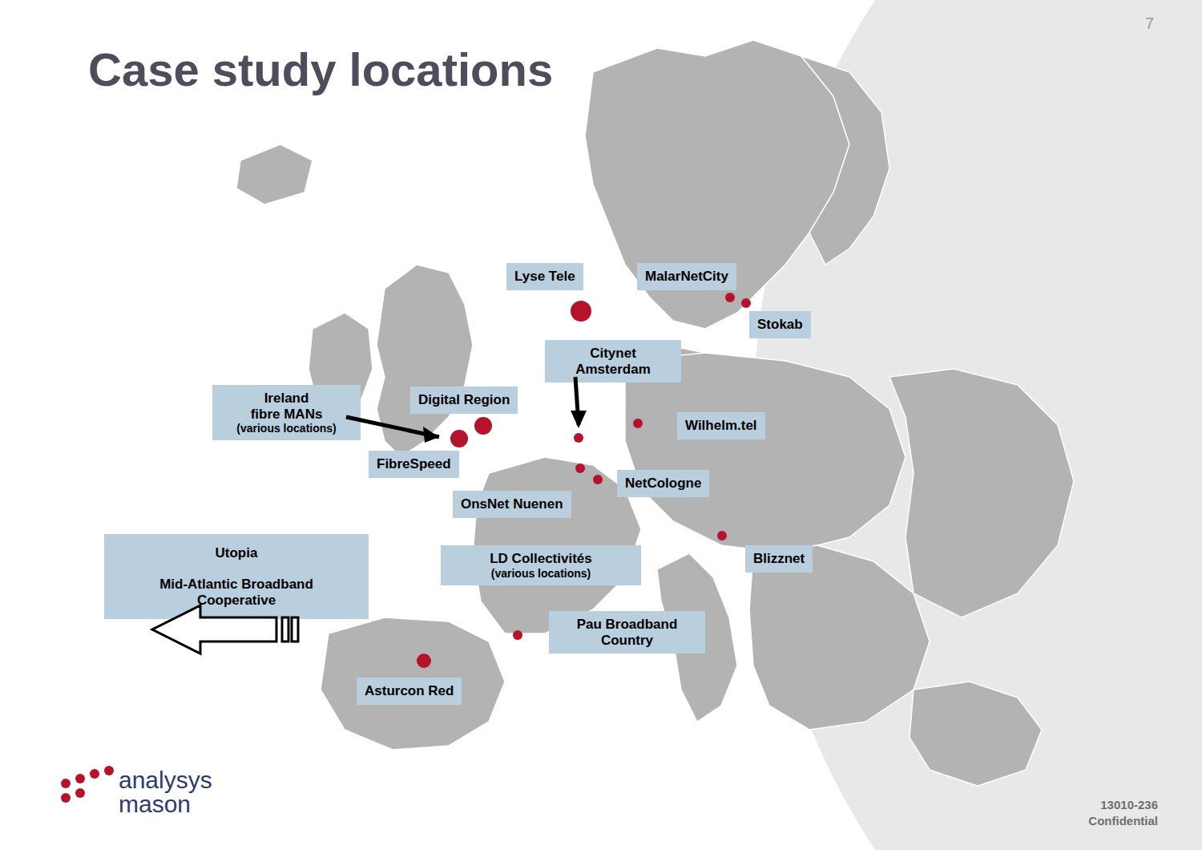7
Case study locations
Lyse Tele
MalarNetCity
Stokab
Citynet
Amsterdam
Ireland
fibre MANs(various locations)
Digital Region
Wilhelm.tel
FibreSpeed
NetCologne
OnsNet Nuenen
Utopia
Mid-Atlantic Broadband
Cooperative
LD Collectivités(various locations)
Blizznet
Pau Broadband
Country
Asturcon Red
analysys mason
13010-236
Confidential